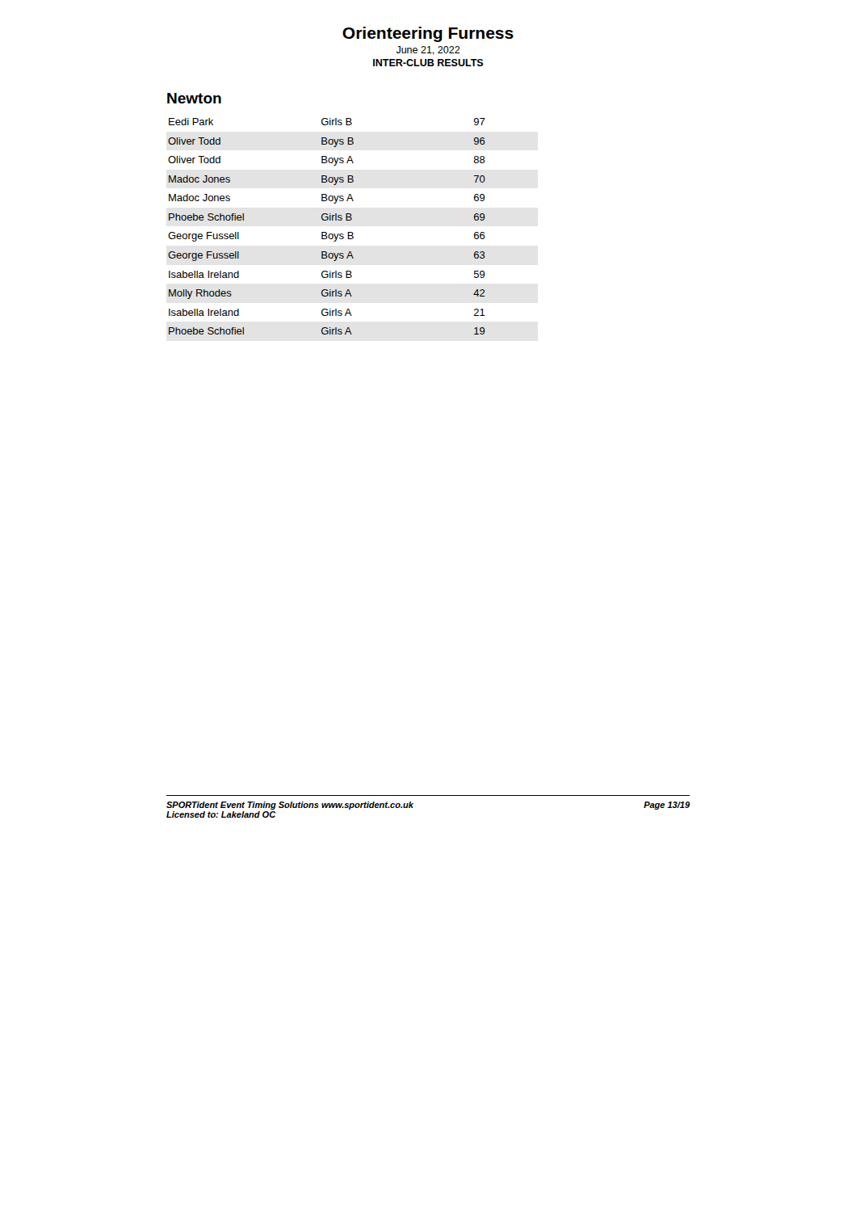Orienteering Furness
June 21, 2022
INTER-CLUB RESULTS
Newton
| Eedi Park | Girls B | 97 |
| Oliver Todd | Boys B | 96 |
| Oliver Todd | Boys A | 88 |
| Madoc Jones | Boys B | 70 |
| Madoc Jones | Boys A | 69 |
| Phoebe Schofiel | Girls B | 69 |
| George Fussell | Boys B | 66 |
| George Fussell | Boys A | 63 |
| Isabella Ireland | Girls B | 59 |
| Molly Rhodes | Girls A | 42 |
| Isabella Ireland | Girls A | 21 |
| Phoebe Schofiel | Girls A | 19 |
SPORTident Event Timing Solutions www.sportident.co.uk
Licensed to: Lakeland OC
Page 13/19